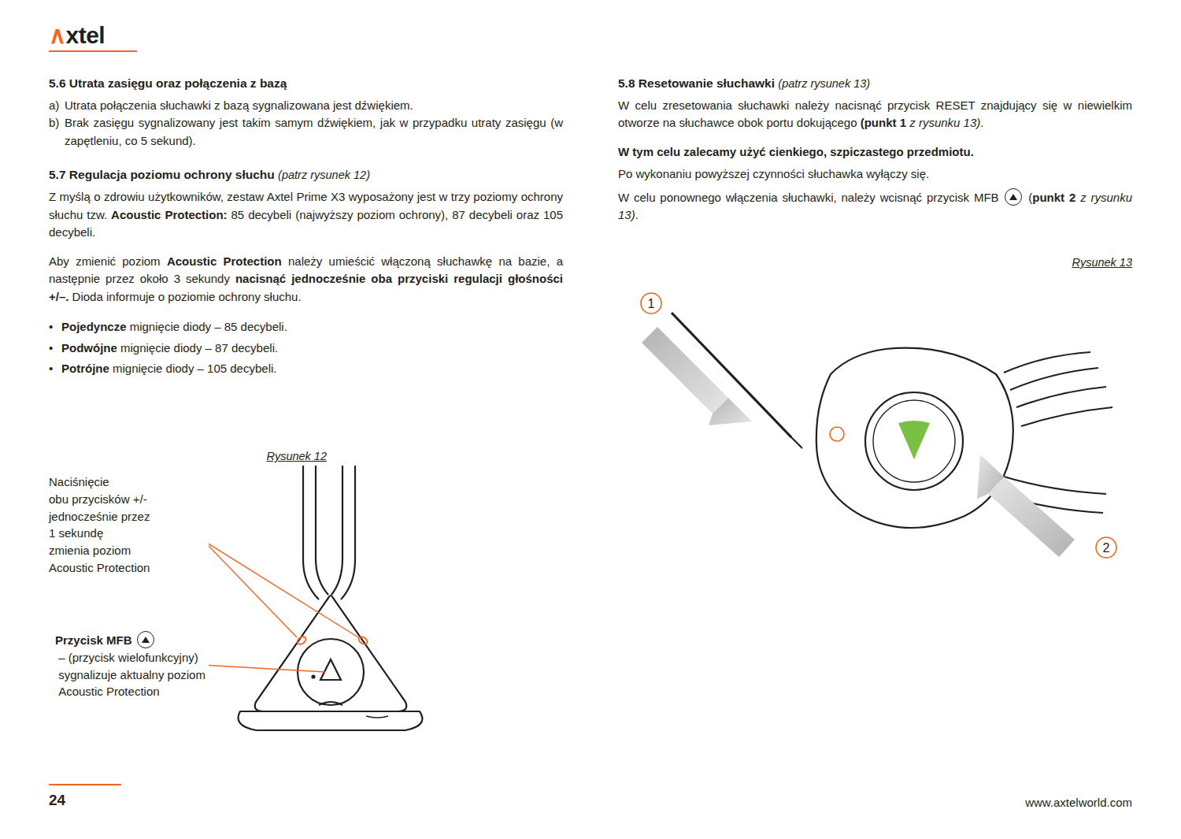∧xtel
5.6 Utrata zasięgu oraz połączenia z bazą
a)
Utrata połączenia słuchawki z bazą sygnalizowana jest dźwiękiem.
b)
Brak zasięgu sygnalizowany jest takim samym dźwiękiem, jak w przypadku utraty zasięgu (w zapętleniu, co 5 sekund).
5.7 Regulacja poziomu ochrony słuchu (patrz rysunek 12)
Z myślą o zdrowiu użytkowników, zestaw Axtel Prime X3 wyposażony jest w trzy poziomy ochrony słuchu tzw. Acoustic Protection: 85 decybeli (najwyższy poziom ochrony), 87 decybeli oraz 105 decybeli.
Aby zmienić poziom Acoustic Protection należy umieścić włączoną słuchawkę na bazie, a następnie przez około 3 sekundy nacisnąć jednocześnie oba przyciski regulacji głośności +/–. Dioda informuje o poziomie ochrony słuchu.
Pojedyncze mignięcie diody – 85 decybeli.
Podwójne mignięcie diody – 87 decybeli.
Potrójne mignięcie diody – 105 decybeli.
Rysunek 12
Naciśnięcie
obu przycisków +/-
jednocześnie przez
1 sekundę
zmienia poziom
Acoustic Protection
Przycisk MFB
– (przycisk wielofunkcyjny)
sygnalizuje aktualny poziom
Acoustic Protection
5.8 Resetowanie słuchawki (patrz rysunek 13)
W celu zresetowania słuchawki należy nacisnąć przycisk RESET znajdujący się w niewielkim otworze na słuchawce obok portu dokującego (punkt 1 z rysunku 13).
W tym celu zalecamy użyć cienkiego, szpiczastego przedmiotu.
Po wykonaniu powyższej czynności słuchawka wyłączy się.
W celu ponownego włączenia słuchawki, należy wcisnąć przycisk MFB (punkt 2 z rysunku 13).
Rysunek 13
1 2
24
www.axtelworld.com